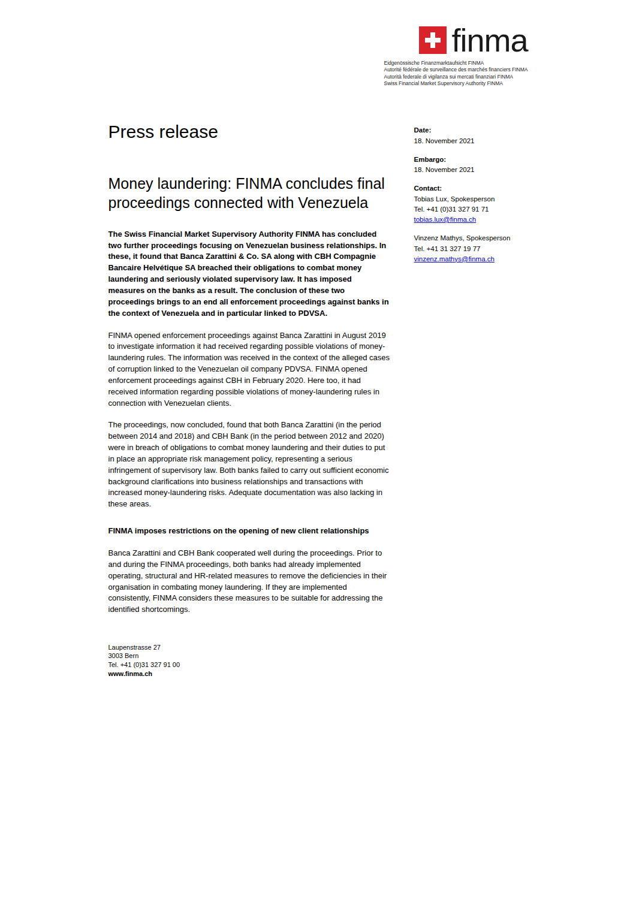finma
Eidgenössische Finanzmarktaufsicht FINMA
Autorité fédérale de surveillance des marchés financiers FINMA
Autorità federale di vigilanza sui mercati finanziari FINMA
Swiss Financial Market Supervisory Authority FINMA
Press release
Money laundering: FINMA concludes final proceedings connected with Venezuela
The Swiss Financial Market Supervisory Authority FINMA has concluded two further proceedings focusing on Venezuelan business relationships. In these, it found that Banca Zarattini & Co. SA along with CBH Compagnie Bancaire Helvétique SA breached their obligations to combat money laundering and seriously violated supervisory law. It has imposed measures on the banks as a result. The conclusion of these two proceedings brings to an end all enforcement proceedings against banks in the context of Venezuela and in particular linked to PDVSA.
FINMA opened enforcement proceedings against Banca Zarattini in August 2019 to investigate information it had received regarding possible violations of money-laundering rules. The information was received in the context of the alleged cases of corruption linked to the Venezuelan oil company PDVSA. FINMA opened enforcement proceedings against CBH in February 2020. Here too, it had received information regarding possible violations of money-laundering rules in connection with Venezuelan clients.
The proceedings, now concluded, found that both Banca Zarattini (in the period between 2014 and 2018) and CBH Bank (in the period between 2012 and 2020) were in breach of obligations to combat money laundering and their duties to put in place an appropriate risk management policy, representing a serious infringement of supervisory law. Both banks failed to carry out sufficient economic background clarifications into business relationships and transactions with increased money-laundering risks. Adequate documentation was also lacking in these areas.
FINMA imposes restrictions on the opening of new client relationships
Banca Zarattini and CBH Bank cooperated well during the proceedings. Prior to and during the FINMA proceedings, both banks had already implemented operating, structural and HR-related measures to remove the deficiencies in their organisation in combating money laundering. If they are implemented consistently, FINMA considers these measures to be suitable for addressing the identified shortcomings.
Date:
18. November 2021
Embargo:
18. November 2021
Contact:
Tobias Lux, Spokesperson
Tel. +41 (0)31 327 91 71
tobias.lux@finma.ch
Vinzenz Mathys, Spokesperson
Tel. +41 31 327 19 77
vinzenz.mathys@finma.ch
Laupenstrasse 27
3003 Bern
Tel. +41 (0)31 327 91 00
www.finma.ch